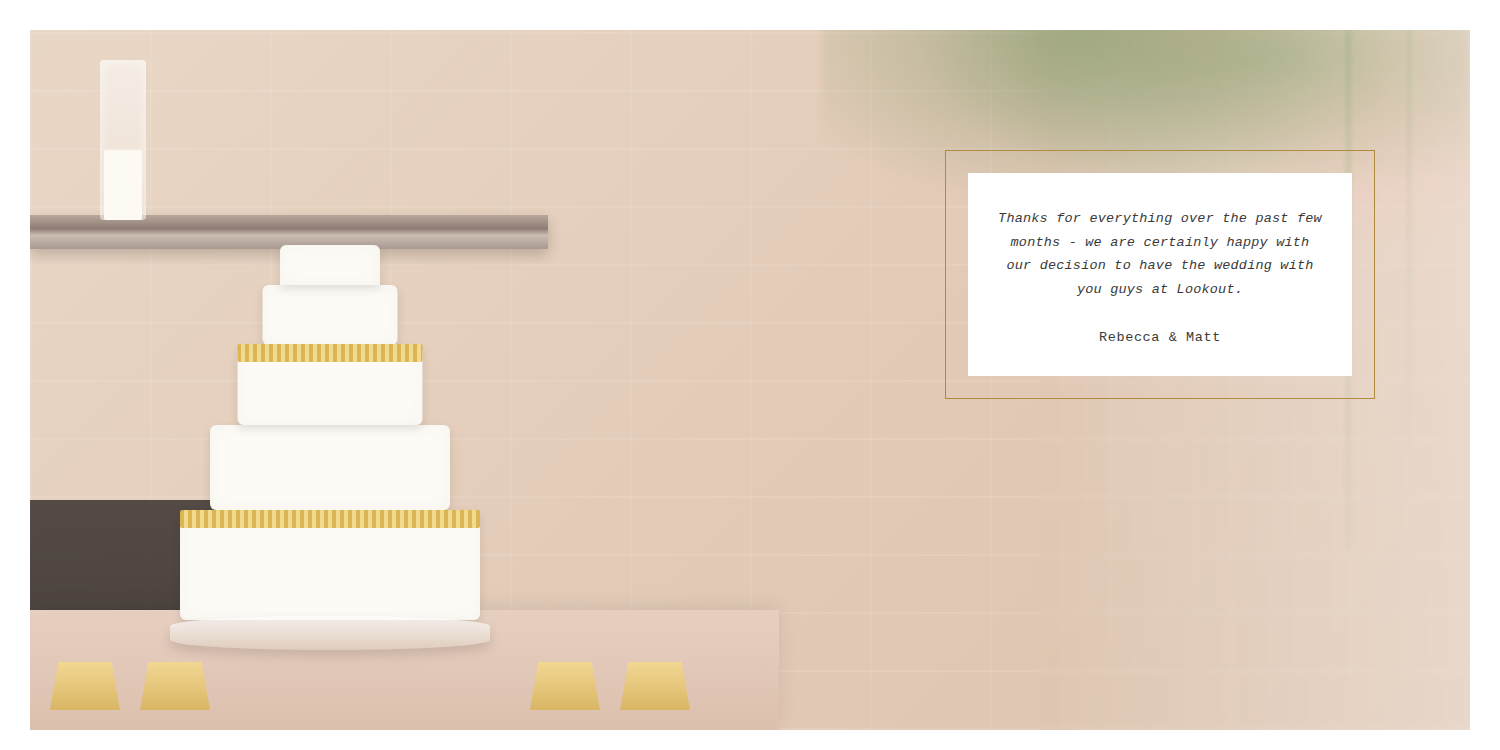Thanks for everything over the past few months - we are certainly happy with our decision to have the wedding with you guys at Lookout.
Rebecca & Matt